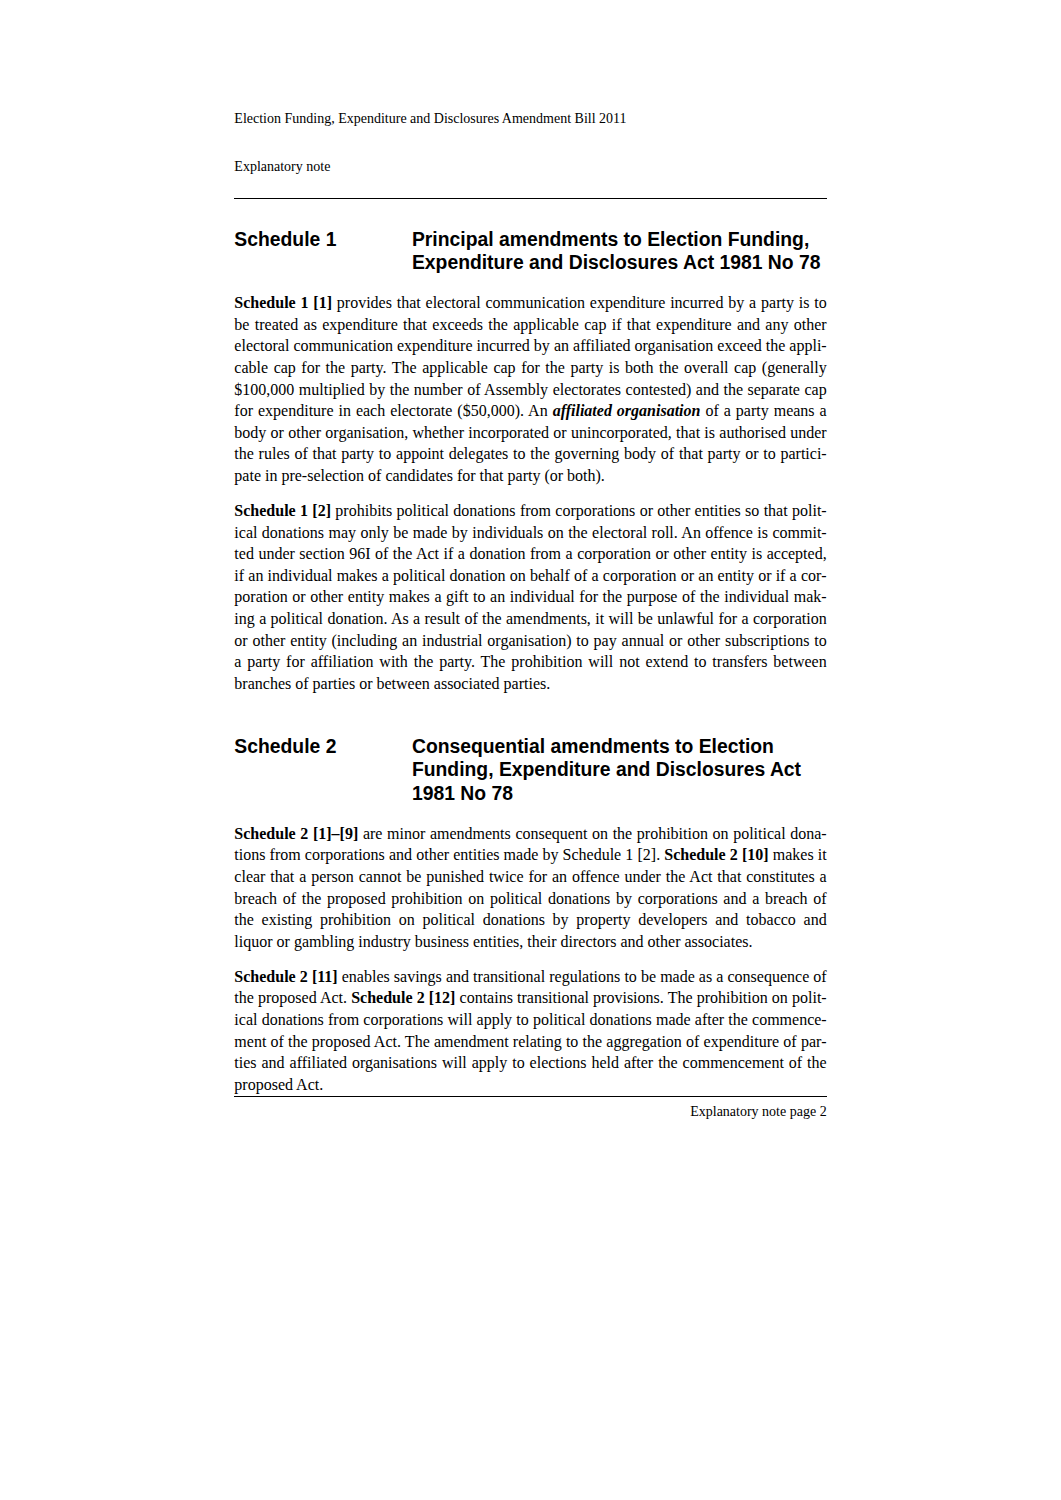Election Funding, Expenditure and Disclosures Amendment Bill 2011
Explanatory note
Schedule 1 Principal amendments to Election Funding, Expenditure and Disclosures Act 1981 No 78
Schedule 1 [1] provides that electoral communication expenditure incurred by a party is to be treated as expenditure that exceeds the applicable cap if that expenditure and any other electoral communication expenditure incurred by an affiliated organisation exceed the applicable cap for the party. The applicable cap for the party is both the overall cap (generally $100,000 multiplied by the number of Assembly electorates contested) and the separate cap for expenditure in each electorate ($50,000). An affiliated organisation of a party means a body or other organisation, whether incorporated or unincorporated, that is authorised under the rules of that party to appoint delegates to the governing body of that party or to participate in pre-selection of candidates for that party (or both).
Schedule 1 [2] prohibits political donations from corporations or other entities so that political donations may only be made by individuals on the electoral roll. An offence is committed under section 96I of the Act if a donation from a corporation or other entity is accepted, if an individual makes a political donation on behalf of a corporation or an entity or if a corporation or other entity makes a gift to an individual for the purpose of the individual making a political donation. As a result of the amendments, it will be unlawful for a corporation or other entity (including an industrial organisation) to pay annual or other subscriptions to a party for affiliation with the party. The prohibition will not extend to transfers between branches of parties or between associated parties.
Schedule 2 Consequential amendments to Election Funding, Expenditure and Disclosures Act 1981 No 78
Schedule 2 [1]–[9] are minor amendments consequent on the prohibition on political donations from corporations and other entities made by Schedule 1 [2]. Schedule 2 [10] makes it clear that a person cannot be punished twice for an offence under the Act that constitutes a breach of the proposed prohibition on political donations by corporations and a breach of the existing prohibition on political donations by property developers and tobacco and liquor or gambling industry business entities, their directors and other associates.
Schedule 2 [11] enables savings and transitional regulations to be made as a consequence of the proposed Act. Schedule 2 [12] contains transitional provisions. The prohibition on political donations from corporations will apply to political donations made after the commencement of the proposed Act. The amendment relating to the aggregation of expenditure of parties and affiliated organisations will apply to elections held after the commencement of the proposed Act.
Explanatory note page 2